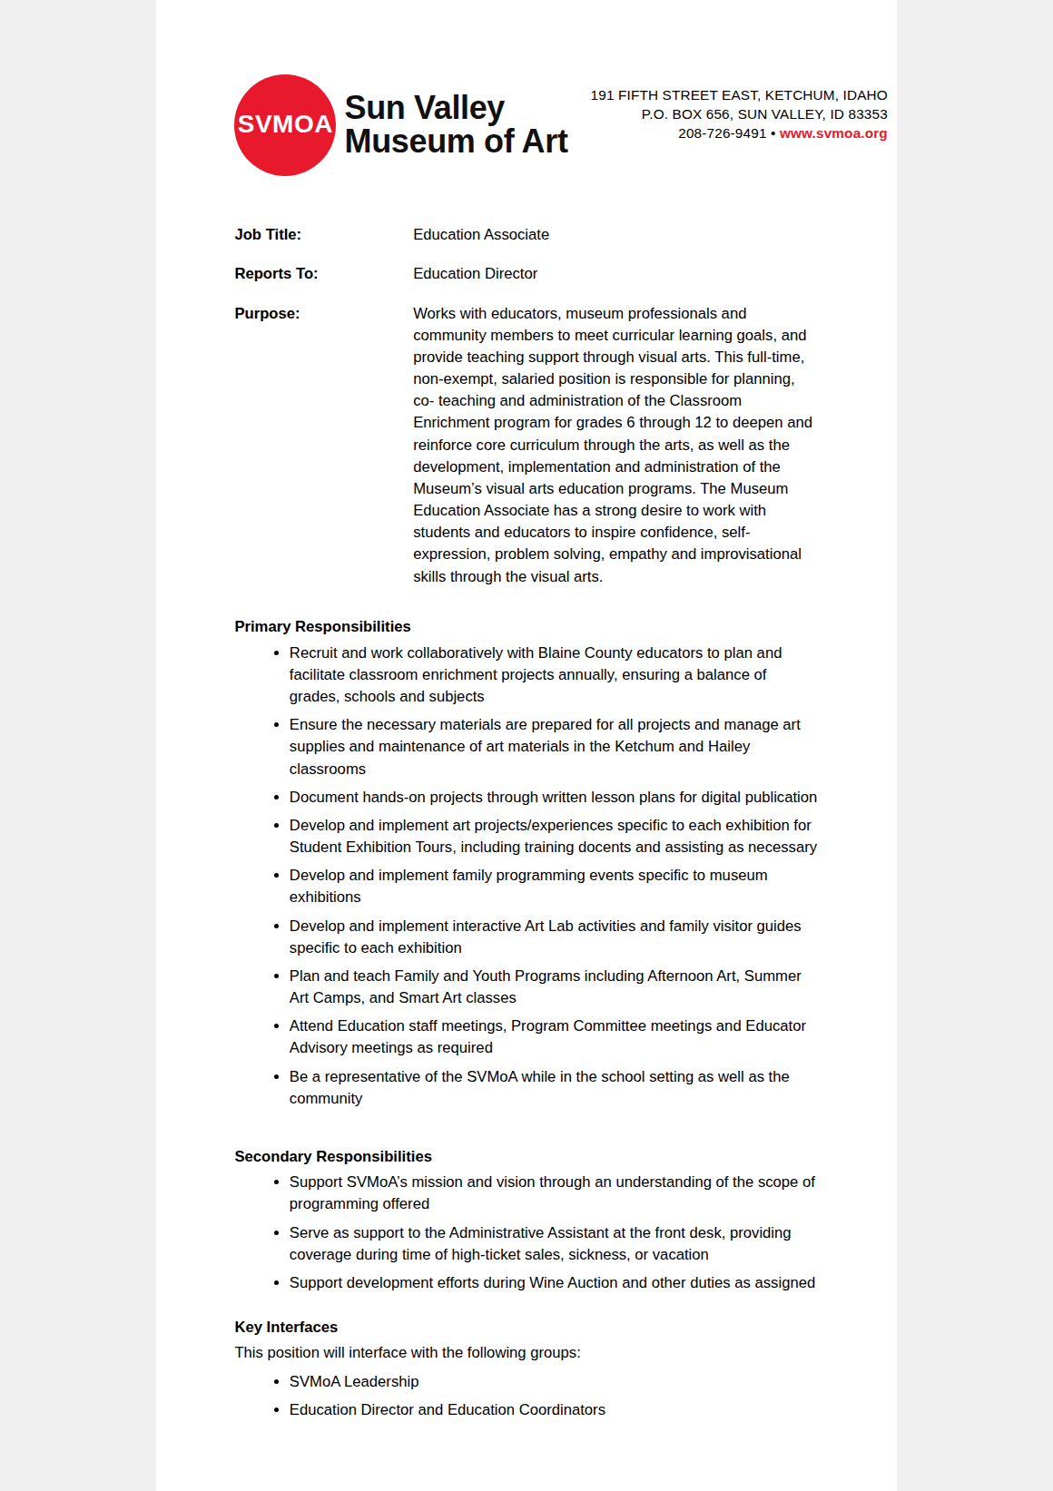SVMOA
Sun Valley
Museum of Art
191 FIFTH STREET EAST, KETCHUM, IDAHO
P.O. BOX 656, SUN VALLEY, ID 83353
208-726-9491 • www.svmoa.org
Job Title:
Education Associate
Reports To:
Education Director
Purpose:
Works with educators, museum professionals and community members to meet curricular learning goals, and provide teaching support through visual arts. This full-time, non-exempt, salaried position is responsible for planning, co- teaching and administration of the Classroom Enrichment program for grades 6 through 12 to deepen and reinforce core curriculum through the arts, as well as the development, implementation and administration of the Museum’s visual arts education programs. The Museum Education Associate has a strong desire to work with students and educators to inspire confidence, self-expression, problem solving, empathy and improvisational skills through the visual arts.
Primary Responsibilities
Recruit and work collaboratively with Blaine County educators to plan and facilitate classroom enrichment projects annually, ensuring a balance of grades, schools and subjects
Ensure the necessary materials are prepared for all projects and manage art supplies and maintenance of art materials in the Ketchum and Hailey classrooms
Document hands-on projects through written lesson plans for digital publication
Develop and implement art projects/experiences specific to each exhibition for Student Exhibition Tours, including training docents and assisting as necessary
Develop and implement family programming events specific to museum exhibitions
Develop and implement interactive Art Lab activities and family visitor guides specific to each exhibition
Plan and teach Family and Youth Programs including Afternoon Art, Summer Art Camps, and Smart Art classes
Attend Education staff meetings, Program Committee meetings and Educator Advisory meetings as required
Be a representative of the SVMoA while in the school setting as well as the community
Secondary Responsibilities
Support SVMoA’s mission and vision through an understanding of the scope of programming offered
Serve as support to the Administrative Assistant at the front desk, providing coverage during time of high-ticket sales, sickness, or vacation
Support development efforts during Wine Auction and other duties as assigned
Key Interfaces
This position will interface with the following groups:
SVMoA Leadership
Education Director and Education Coordinators